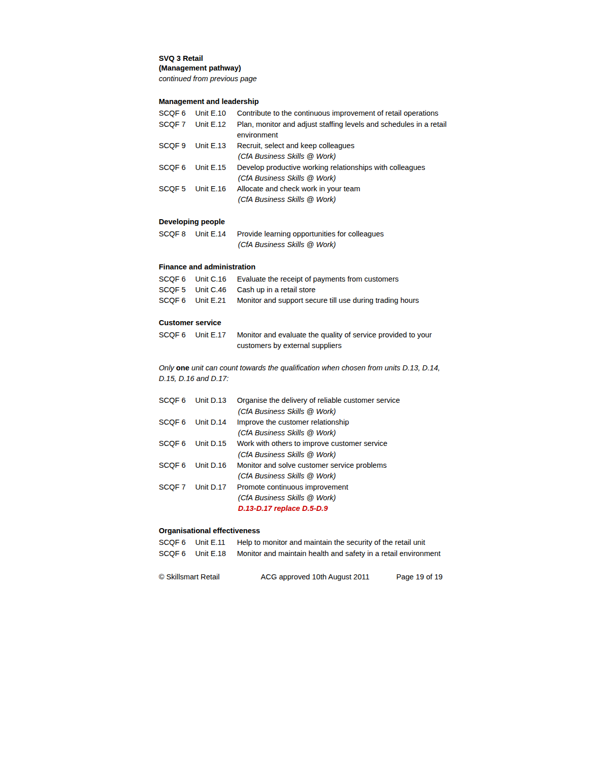SVQ 3 Retail
(Management pathway)
continued from previous page
Management and leadership
| SCQF 6 | Unit E.10 | Contribute to the continuous improvement of retail operations |
| SCQF 7 | Unit E.12 | Plan, monitor and adjust staffing levels and schedules in a retail environment |
| SCQF 9 | Unit E.13 | Recruit, select and keep colleagues (CfA Business Skills @ Work) |
| SCQF 6 | Unit E.15 | Develop productive working relationships with colleagues (CfA Business Skills @ Work) |
| SCQF 5 | Unit E.16 | Allocate and check work in your team (CfA Business Skills @ Work) |
Developing people
| SCQF 8 | Unit E.14 | Provide learning opportunities for colleagues (CfA Business Skills @ Work) |
Finance and administration
| SCQF 6 | Unit C.16 | Evaluate the receipt of payments from customers |
| SCQF 5 | Unit C.46 | Cash up in a retail store |
| SCQF 6 | Unit E.21 | Monitor and support secure till use during trading hours |
Customer service
| SCQF 6 | Unit E.17 | Monitor and evaluate the quality of service provided to your customers by external suppliers |
Only one unit can count towards the qualification when chosen from units D.13, D.14, D.15, D.16 and D.17:
| SCQF 6 | Unit D.13 | Organise the delivery of reliable customer service (CfA Business Skills @ Work) |
| SCQF 6 | Unit D.14 | Improve the customer relationship (CfA Business Skills @ Work) |
| SCQF 6 | Unit D.15 | Work with others to improve customer service (CfA Business Skills @ Work) |
| SCQF 6 | Unit D.16 | Monitor and solve customer service problems (CfA Business Skills @ Work) |
| SCQF 7 | Unit D.17 | Promote continuous improvement (CfA Business Skills @ Work) D.13-D.17 replace D.5-D.9 |
Organisational effectiveness
| SCQF 6 | Unit E.11 | Help to monitor and maintain the security of the retail unit |
| SCQF 6 | Unit E.18 | Monitor and maintain health and safety in a retail environment |
© Skillsmart Retail ACG approved 10th August 2011 Page 19 of 19